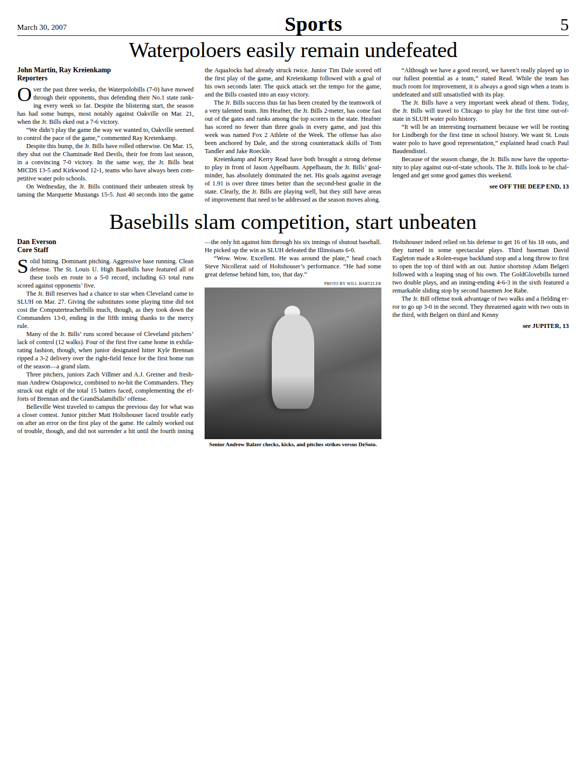March 30, 2007
Sports
5
Waterpoloers easily remain undefeated
John Martin, Ray Kreienkamp
Reporters
Over the past three weeks, the Waterpolobills (7-0) have mowed through their opponents, thus defending their No.1 state ranking every week so far. Despite the blistering start, the season has had some bumps, most notably against Oakville on Mar. 21, when the Jr. Bills eked out a 7-6 victory.
“We didn’t play the game the way we wanted to, Oakville seemed to control the pace of the game,” commented Ray Kreienkamp.
Despite this bump, the Jr. Bills have rolled otherwise. On Mar. 15, they shut out the Chaminade Red Devils, their foe from last season, in a convincing 7-0 victory. In the same way, the Jr. Bills beat MICDS 13-5 and Kirkwood 12-1, teams who have always been competitive water polo schools.
On Wednesday, the Jr. Bills continued their unbeaten streak by taming the Marquette Mustangs 15-5. Just 40 seconds into the game the AquaJocks had already struck twice. Junior Tim Dale scored off the first play of the game, and Kreienkamp followed with a goal of his own seconds later. The quick attack set the tempo for the game, and the Bills coasted into an easy victory.
The Jr. Bills success thus far has been created by the teamwork of a very talented team. Jim Heafner, the Jr. Bills 2-meter, has come fast out of the gates and ranks among the top scorers in the state. Heafner has scored no fewer than three goals in every game, and just this week was named Fox 2 Athlete of the Week. The offense has also been anchored by Dale, and the strong counterattack skills of Tom Tandler and Jake Roeckle.
Kreienkamp and Kerry Read have both brought a strong defense to play in front of Jason Appelbaum. Appelbaum, the Jr. Bills’ goal-minder, has absolutely dominated the net. His goals against average of 1.91 is over three times better than the second-best goalie in the state. Clearly, the Jr. Bills are playing well, but they still have areas of improvement that need to be addressed as the season moves along.
“Although we have a good record, we haven’t really played up to our fullest potential as a team,” stated Read. While the team has much room for improvement, it is always a good sign when a team is undefeated and still unsatisfied with its play.
The Jr. Bills have a very important week ahead of them. Today, the Jr. Bills will travel to Chicago to play for the first time out-of-state in SLUH water polo history.
“It will be an interesting tournament because we will be rooting for Lindbergh for the first time in school history. We want St. Louis water polo to have good representation,” explained head coach Paul Baudendistel.
Because of the season change, the Jr. Bills now have the opportunity to play against out-of-state schools. The Jr. Bills look to be challenged and get some good games this weekend.
see OFF THE DEEP END, 13
Basebills slam competition, start unbeaten
Dan Everson
Core Staff
Solid hitting. Dominant pitching. Aggressive base running. Clean defense. The St. Louis U. High Basebills have featured all of these tools en route to a 5-0 record, including 63 total runs scored against opponents’ five.
The Jr. Bill reserves had a chance to star when Cleveland came to SLUH on Mar. 27. Giving the substitutes some playing time did not cost the Computerteacherbills much, though, as they took down the Commanders 13-0, ending in the fifth inning thanks to the mercy rule.
Many of the Jr. Bills’ runs scored because of Cleveland pitchers’ lack of control (12 walks). Four of the first five came home in exhilarating fashion, though, when junior designated hitter Kyle Brennan ripped a 3-2 delivery over the right-field fence for the first home run of the season—a grand slam.
Three pitchers, juniors Zach Villmer and A.J. Greiner and freshman Andrew Ostapowicz, combined to no-hit the Commanders. They struck out eight of the total 15 batters faced, complementing the efforts of Brennan and the GrandSalamibills’ offense.
Belleville West traveled to campus the previous day for what was a closer contest. Junior pitcher Matt Holtshouser faced trouble early on after an error on the first play of the game. He calmly worked out of trouble, though, and did not surrender a hit until the fourth inning—the only hit against him through his six innings of shutout baseball. He picked up the win as SLUH defeated the Illinoisans 6-0.
“Wow. Wow. Excellent. He was around the plate,” head coach Steve Nicollerat said of Holtshouser’s performance. “He had some great defense behind him, too, that day.”
Photo by Will Hartzler
Senior Andrew Balzer checks, kicks, and pitches strikes versus DeSoto.
Holtshouser indeed relied on his defense to get 16 of his 18 outs, and they turned in some spectacular plays. Third baseman David Eagleton made a Rolen-esque backhand stop and a long throw to first to open the top of third with an out. Junior shortstop Adam Belgeri followed with a leaping snag of his own. The GoldGlovebills turned two double plays, and an inning-ending 4-6-3 in the sixth featured a remarkable sliding stop by second basemen Joe Rabe.
The Jr. Bill offense took advantage of two walks and a fielding error to go up 3-0 in the second. They threatened again with two outs in the third, with Belgeri on third and Kenny
see JUPITER, 13